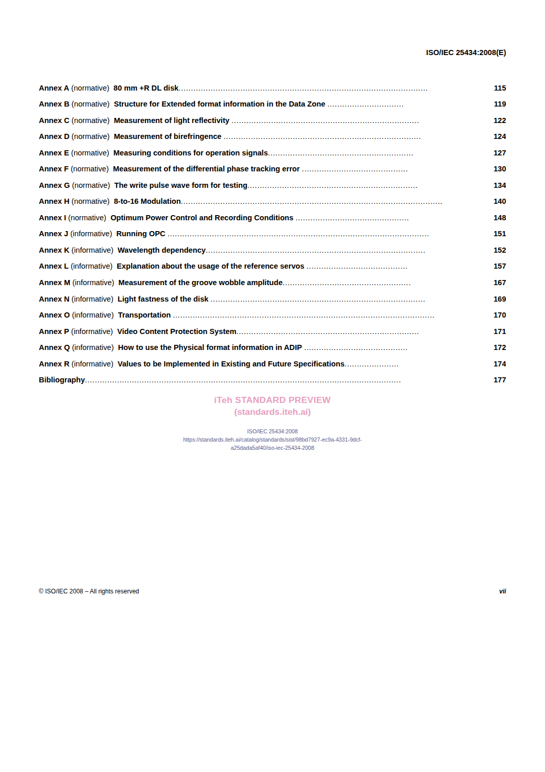ISO/IEC 25434:2008(E)
115 Annex A (normative) 80 mm +R DL disk.....................................................................................................
119 Annex B (normative) Structure for Extended format information in the Data Zone ...............................
122 Annex C (normative) Measurement of light reflectivity ............................................................................
124 Annex D (normative) Measurement of birefringence ................................................................................
127 Annex E (normative) Measuring conditions for operation signals...........................................................
130 Annex F (normative) Measurement of the differential phase tracking error ...........................................
134 Annex G (normative) The write pulse wave form for testing.....................................................................
140 Annex H (normative) 8-to-16 Modulation..........................................................................................................
148 Annex I (normative) Optimum Power Control and Recording Conditions ..............................................
151 Annex J (informative) Running OPC ..........................................................................................................
152 Annex K (informative) Wavelength dependency.........................................................................................
157 Annex L (informative) Explanation about the usage of the reference servos .........................................
167 Annex M (informative) Measurement of the groove wobble amplitude....................................................
169 Annex N (informative) Light fastness of the disk .......................................................................................
170 Annex O (informative) Transportation ..........................................................................................................
171 Annex P (informative) Video Content Protection System..........................................................................
172 Annex Q (informative) How to use the Physical format information in ADIP ..........................................
174 Annex R (informative) Values to be Implemented in Existing and Future Specifications......................
177 Bibliography................................................................................................................................
iTeh STANDARD PREVIEW
(standards.iteh.ai)
ISO/IEC 25434:2008
https://standards.iteh.ai/catalog/standards/sist/98bd7927-ec9a-4331-9dcf-
a25dada5af40/iso-iec-25434-2008
© ISO/IEC 2008 – All rights reserved
vii